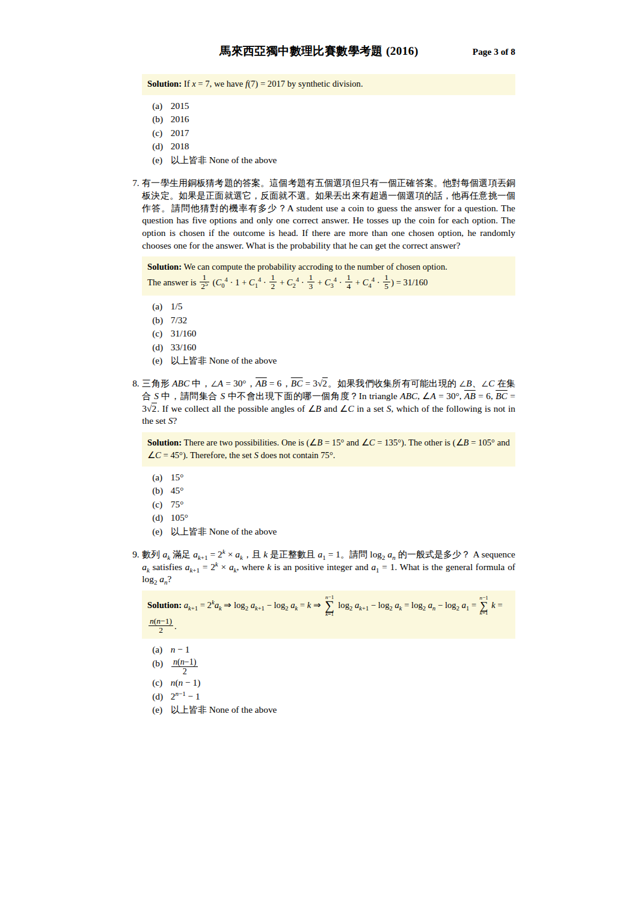馬來西亞獨中數理比賽數學考題 (2016)
Page 3 of 8
Solution: If x = 7, we have f(7) = 2017 by synthetic division.
2015
2016
2017
2018
以上皆非 None of the above
有一學生用銅板猜考題的答案。這個考題有五個選項但只有一個正確答案。他對每個選項丟銅板決定。如果是正面就選它，反面就不選。如果丟出來有超過一個選項的話，他再任意挑一個作答。請問他猜對的機率有多少？A student use a coin to guess the answer for a question. The question has five options and only one correct answer. He tosses up the coin for each option. The option is chosen if the outcome is head. If there are more than one chosen option, he randomly chooses one for the answer. What is the probability that he can get the correct answer?
Solution: We can compute the probability accroding to the number of chosen option.
The answer is 125 (C04 · 1 + C14 · 12 + C24 · 13 + C34 · 14 + C44 · 15) = 31/160
1/5
7/32
31/160
33/160
以上皆非 None of the above
三角形 ABC 中，∠A = 30°，AB = 6，BC = 3√2。如果我們收集所有可能出現的 ∠B、∠C 在集合 S 中，請問集合 S 中不會出現下面的哪一個角度？In triangle ABC, ∠A = 30°, AB = 6, BC = 3√2. If we collect all the possible angles of ∠B and ∠C in a set S, which of the following is not in the set S?
Solution: There are two possibilities. One is (∠B = 15° and ∠C = 135°). The other is (∠B = 105° and ∠C = 45°). Therefore, the set S does not contain 75°.
15°
45°
75°
105°
以上皆非 None of the above
數列 ak 滿足 ak+1 = 2k × ak，且 k 是正整數且 a1 = 1。請問 log2 an 的一般式是多少？ A sequence ak satisfies ak+1 = 2k × ak, where k is an positive integer and a1 = 1. What is the general formula of log2 an?
Solution: ak+1 = 2kak ⇒ log2 ak+1 − log2 ak = k ⇒ n−1∑k=1 log2 ak+1 − log2 ak = log2 an − log2 a1 = n−1∑k=1 k = n(n−1) 2.
n − 1
n(n−1) 2
n(n − 1)
2n−1 − 1
以上皆非 None of the above